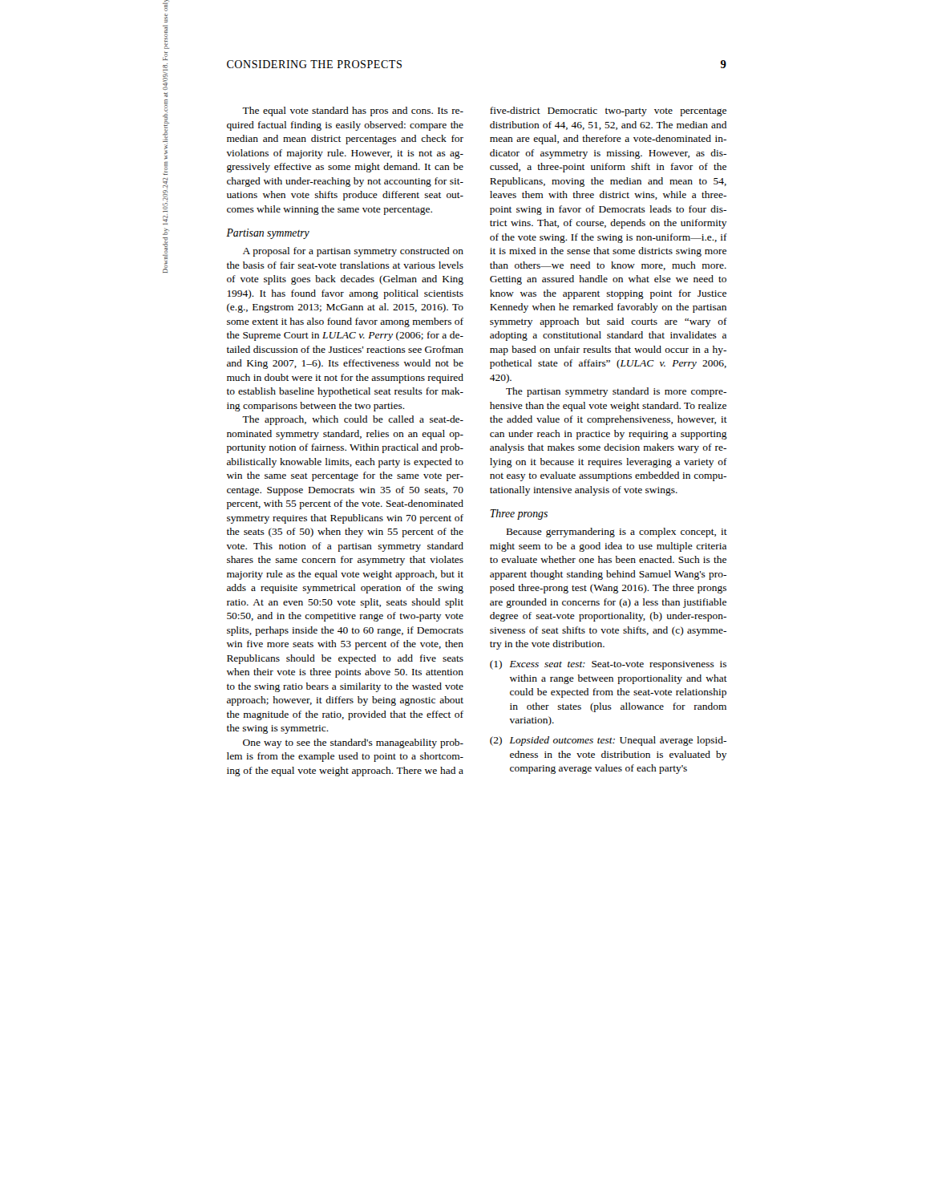Considering the Prospects 9
Downloaded by 142.105.209.242 from www.liebertpub.com at 04/09/18. For personal use only.
The equal vote standard has pros and cons. Its required factual finding is easily observed: compare the median and mean district percentages and check for violations of majority rule. However, it is not as aggressively effective as some might demand. It can be charged with under-reaching by not accounting for situations when vote shifts produce different seat outcomes while winning the same vote percentage.
Partisan symmetry
A proposal for a partisan symmetry constructed on the basis of fair seat-vote translations at various levels of vote splits goes back decades (Gelman and King 1994). It has found favor among political scientists (e.g., Engstrom 2013; McGann at al. 2015, 2016). To some extent it has also found favor among members of the Supreme Court in LULAC v. Perry (2006; for a detailed discussion of the Justices' reactions see Grofman and King 2007, 1–6). Its effectiveness would not be much in doubt were it not for the assumptions required to establish baseline hypothetical seat results for making comparisons between the two parties.
The approach, which could be called a seat-denominated symmetry standard, relies on an equal opportunity notion of fairness. Within practical and probabilistically knowable limits, each party is expected to win the same seat percentage for the same vote percentage. Suppose Democrats win 35 of 50 seats, 70 percent, with 55 percent of the vote. Seat-denominated symmetry requires that Republicans win 70 percent of the seats (35 of 50) when they win 55 percent of the vote. This notion of a partisan symmetry standard shares the same concern for asymmetry that violates majority rule as the equal vote weight approach, but it adds a requisite symmetrical operation of the swing ratio. At an even 50:50 vote split, seats should split 50:50, and in the competitive range of two-party vote splits, perhaps inside the 40 to 60 range, if Democrats win five more seats with 53 percent of the vote, then Republicans should be expected to add five seats when their vote is three points above 50. Its attention to the swing ratio bears a similarity to the wasted vote approach; however, it differs by being agnostic about the magnitude of the ratio, provided that the effect of the swing is symmetric.
One way to see the standard's manageability problem is from the example used to point to a shortcoming of the equal vote weight approach. There we had a five-district Democratic two-party vote percentage distribution of 44, 46, 51, 52, and 62. The median and mean are equal, and therefore a vote-denominated indicator of asymmetry is missing. However, as discussed, a three-point uniform shift in favor of the Republicans, moving the median and mean to 54, leaves them with three district wins, while a three-point swing in favor of Democrats leads to four district wins. That, of course, depends on the uniformity of the vote swing. If the swing is non-uniform—i.e., if it is mixed in the sense that some districts swing more than others—we need to know more, much more. Getting an assured handle on what else we need to know was the apparent stopping point for Justice Kennedy when he remarked favorably on the partisan symmetry approach but said courts are “wary of adopting a constitutional standard that invalidates a map based on unfair results that would occur in a hypothetical state of affairs” (LULAC v. Perry 2006, 420).
The partisan symmetry standard is more comprehensive than the equal vote weight standard. To realize the added value of it comprehensiveness, however, it can under reach in practice by requiring a supporting analysis that makes some decision makers wary of relying on it because it requires leveraging a variety of not easy to evaluate assumptions embedded in computationally intensive analysis of vote swings.
Three prongs
Because gerrymandering is a complex concept, it might seem to be a good idea to use multiple criteria to evaluate whether one has been enacted. Such is the apparent thought standing behind Samuel Wang's proposed three-prong test (Wang 2016). The three prongs are grounded in concerns for (a) a less than justifiable degree of seat-vote proportionality, (b) under-responsiveness of seat shifts to vote shifts, and (c) asymmetry in the vote distribution.
Excess seat test: Seat-to-vote responsiveness is within a range between proportionality and what could be expected from the seat-vote relationship in other states (plus allowance for random variation).
Lopsided outcomes test: Unequal average lopsidedness in the vote distribution is evaluated by comparing average values of each party's